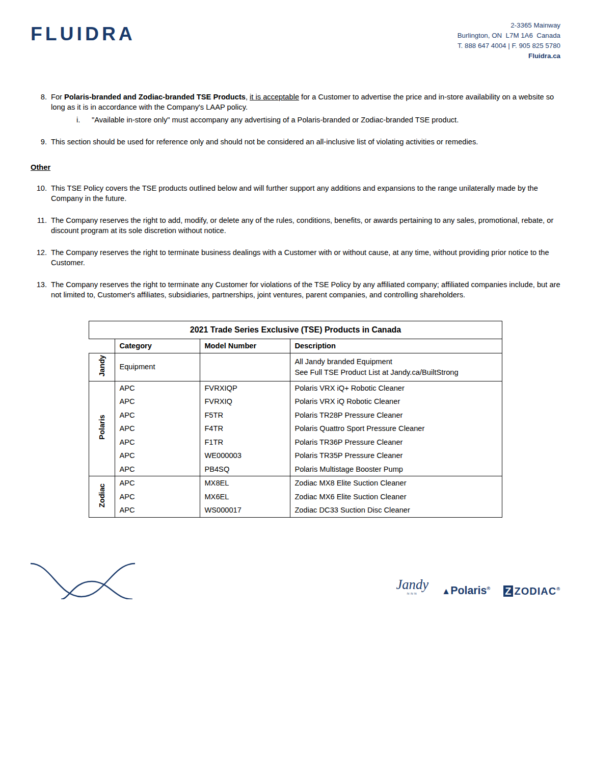FLUIDRA
2-3365 Mainway
Burlington, ON L7M 1A6 Canada
T. 888 647 4004 | F. 905 825 5780
Fluidra.ca
8. For Polaris-branded and Zodiac-branded TSE Products, it is acceptable for a Customer to advertise the price and in-store availability on a website so long as it is in accordance with the Company's LAAP policy.
i."Available in-store only" must accompany any advertising of a Polaris-branded or Zodiac-branded TSE product.
9. This section should be used for reference only and should not be considered an all-inclusive list of violating activities or remedies.
Other
10. This TSE Policy covers the TSE products outlined below and will further support any additions and expansions to the range unilaterally made by the Company in the future.
11. The Company reserves the right to add, modify, or delete any of the rules, conditions, benefits, or awards pertaining to any sales, promotional, rebate, or discount program at its sole discretion without notice.
12. The Company reserves the right to terminate business dealings with a Customer with or without cause, at any time, without providing prior notice to the Customer.
13. The Company reserves the right to terminate any Customer for violations of the TSE Policy by any affiliated company; affiliated companies include, but are not limited to, Customer's affiliates, subsidiaries, partnerships, joint ventures, parent companies, and controlling shareholders.
| 2021 Trade Series Exclusive (TSE) Products in Canada |
| | Category | Model Number | Description |
| Jandy | Equipment | | All Jandy branded Equipment See Full TSE Product List at Jandy.ca/BuiltStrong |
| Polaris | APC | FVRXIQP | Polaris VRX iQ+ Robotic Cleaner |
| APC | FVRXIQ | Polaris VRX iQ Robotic Cleaner |
| APC | F5TR | Polaris TR28P Pressure Cleaner |
| APC | F4TR | Polaris Quattro Sport Pressure Cleaner |
| APC | F1TR | Polaris TR36P Pressure Cleaner |
| APC | WE000003 | Polaris TR35P Pressure Cleaner |
| APC | PB4SQ | Polaris Multistage Booster Pump |
| Zodiac | APC | MX8EL | Zodiac MX8 Elite Suction Cleaner |
| APC | MX6EL | Zodiac MX6 Elite Suction Cleaner |
| APC | WS000017 | Zodiac DC33 Suction Disc Cleaner |
Jandy≈≈≈
▲Polaris®
ZZODIAC®